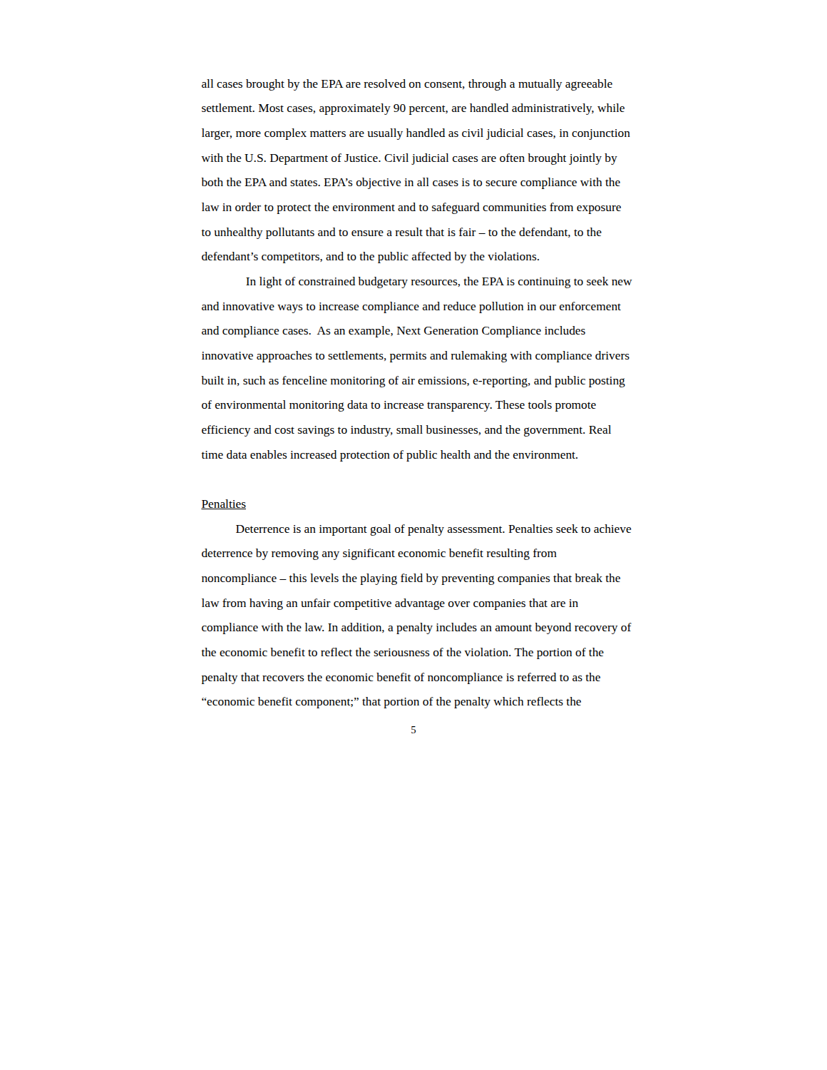all cases brought by the EPA are resolved on consent, through a mutually agreeable settlement. Most cases, approximately 90 percent, are handled administratively, while larger, more complex matters are usually handled as civil judicial cases, in conjunction with the U.S. Department of Justice. Civil judicial cases are often brought jointly by both the EPA and states. EPA’s objective in all cases is to secure compliance with the law in order to protect the environment and to safeguard communities from exposure to unhealthy pollutants and to ensure a result that is fair – to the defendant, to the defendant’s competitors, and to the public affected by the violations.
In light of constrained budgetary resources, the EPA is continuing to seek new and innovative ways to increase compliance and reduce pollution in our enforcement and compliance cases. As an example, Next Generation Compliance includes innovative approaches to settlements, permits and rulemaking with compliance drivers built in, such as fenceline monitoring of air emissions, e-reporting, and public posting of environmental monitoring data to increase transparency. These tools promote efficiency and cost savings to industry, small businesses, and the government. Real time data enables increased protection of public health and the environment.
Penalties
Deterrence is an important goal of penalty assessment. Penalties seek to achieve deterrence by removing any significant economic benefit resulting from noncompliance – this levels the playing field by preventing companies that break the law from having an unfair competitive advantage over companies that are in compliance with the law. In addition, a penalty includes an amount beyond recovery of the economic benefit to reflect the seriousness of the violation. The portion of the penalty that recovers the economic benefit of noncompliance is referred to as the “economic benefit component;” that portion of the penalty which reflects the
5